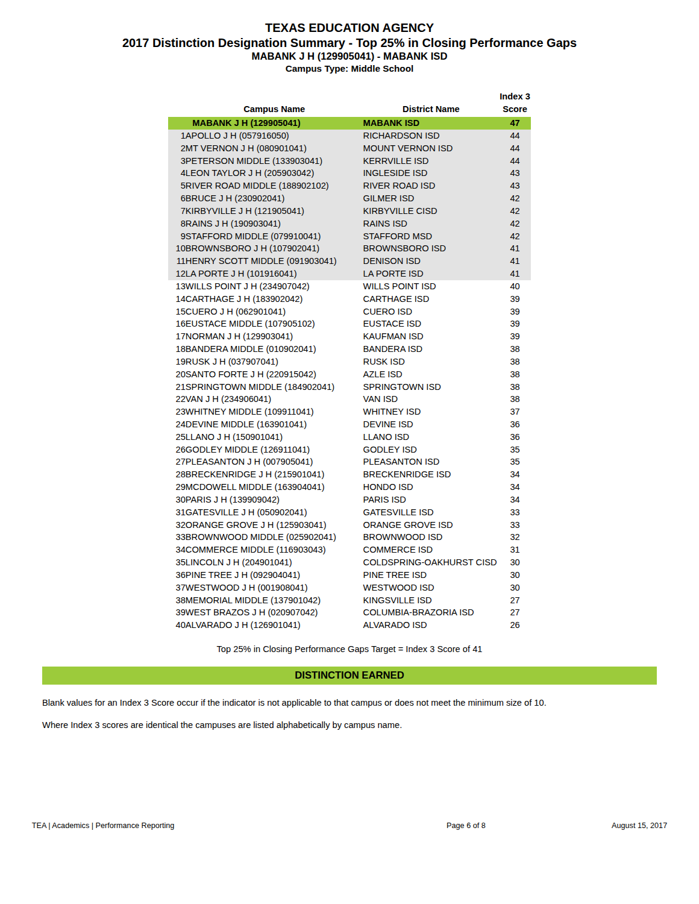TEXAS EDUCATION AGENCY
2017 Distinction Designation Summary - Top 25% in Closing Performance Gaps
MABANK J H (129905041) - MABANK ISD
Campus Type: Middle School
| | Campus Name | District Name | Index 3 Score |
| --- | --- | --- | --- |
| | MABANK J H (129905041) | MABANK ISD | 47 |
| 1 | APOLLO J H (057916050) | RICHARDSON ISD | 44 |
| 2 | MT VERNON J H (080901041) | MOUNT VERNON ISD | 44 |
| 3 | PETERSON MIDDLE (133903041) | KERRVILLE ISD | 44 |
| 4 | LEON TAYLOR J H (205903042) | INGLESIDE ISD | 43 |
| 5 | RIVER ROAD MIDDLE (188902102) | RIVER ROAD ISD | 43 |
| 6 | BRUCE J H (230902041) | GILMER ISD | 42 |
| 7 | KIRBYVILLE J H (121905041) | KIRBYVILLE CISD | 42 |
| 8 | RAINS J H (190903041) | RAINS ISD | 42 |
| 9 | STAFFORD MIDDLE (079910041) | STAFFORD MSD | 42 |
| 10 | BROWNSBORO J H (107902041) | BROWNSBORO ISD | 41 |
| 11 | HENRY SCOTT MIDDLE (091903041) | DENISON ISD | 41 |
| 12 | LA PORTE J H (101916041) | LA PORTE ISD | 41 |
| 13 | WILLS POINT J H (234907042) | WILLS POINT ISD | 40 |
| 14 | CARTHAGE J H (183902042) | CARTHAGE ISD | 39 |
| 15 | CUERO J H (062901041) | CUERO ISD | 39 |
| 16 | EUSTACE MIDDLE (107905102) | EUSTACE ISD | 39 |
| 17 | NORMAN J H (129903041) | KAUFMAN ISD | 39 |
| 18 | BANDERA MIDDLE (010902041) | BANDERA ISD | 38 |
| 19 | RUSK J H (037907041) | RUSK ISD | 38 |
| 20 | SANTO FORTE J H (220915042) | AZLE ISD | 38 |
| 21 | SPRINGTOWN MIDDLE (184902041) | SPRINGTOWN ISD | 38 |
| 22 | VAN J H (234906041) | VAN ISD | 38 |
| 23 | WHITNEY MIDDLE (109911041) | WHITNEY ISD | 37 |
| 24 | DEVINE MIDDLE (163901041) | DEVINE ISD | 36 |
| 25 | LLANO J H (150901041) | LLANO ISD | 36 |
| 26 | GODLEY MIDDLE (126911041) | GODLEY ISD | 35 |
| 27 | PLEASANTON J H (007905041) | PLEASANTON ISD | 35 |
| 28 | BRECKENRIDGE J H (215901041) | BRECKENRIDGE ISD | 34 |
| 29 | MCDOWELL MIDDLE (163904041) | HONDO ISD | 34 |
| 30 | PARIS J H (139909042) | PARIS ISD | 34 |
| 31 | GATESVILLE J H (050902041) | GATESVILLE ISD | 33 |
| 32 | ORANGE GROVE J H (125903041) | ORANGE GROVE ISD | 33 |
| 33 | BROWNWOOD MIDDLE (025902041) | BROWNWOOD ISD | 32 |
| 34 | COMMERCE MIDDLE (116903043) | COMMERCE ISD | 31 |
| 35 | LINCOLN J H (204901041) | COLDSPRING-OAKHURST CISD | 30 |
| 36 | PINE TREE J H (092904041) | PINE TREE ISD | 30 |
| 37 | WESTWOOD J H (001908041) | WESTWOOD ISD | 30 |
| 38 | MEMORIAL MIDDLE (137901042) | KINGSVILLE ISD | 27 |
| 39 | WEST BRAZOS J H (020907042) | COLUMBIA-BRAZORIA ISD | 27 |
| 40 | ALVARADO J H (126901041) | ALVARADO ISD | 26 |
Top 25% in Closing Performance Gaps Target = Index 3 Score of 41
DISTINCTION EARNED
Blank values for an Index 3 Score occur if the indicator is not applicable to that campus or does not meet the minimum size of 10.
Where Index 3 scores are identical the campuses are listed alphabetically by campus name.
| TEA / Academics / Performance Reporting | Page 6 of 8 | August 15, 2017 |